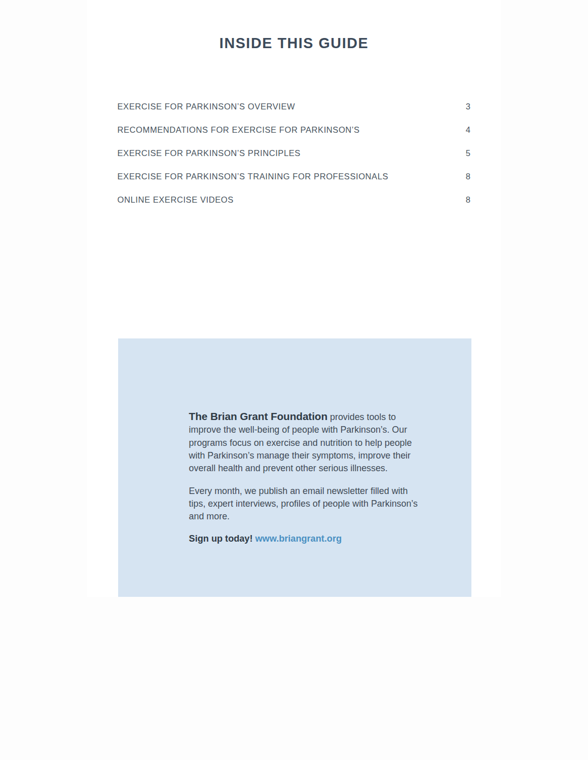Inside This Guide
Exercise for Parkinson’s Overview 3
Recommendations for Exercise for Parkinson’s 4
Exercise for Parkinson’s Principles 5
Exercise for Parkinson’s Training for Professionals 8
Online Exercise Videos 8
The Brian Grant Foundation provides tools to improve the well-being of people with Parkinson’s. Our programs focus on exercise and nutrition to help people with Parkinson’s manage their symptoms, improve their overall health and prevent other serious illnesses.
Every month, we publish an email newsletter filled with tips, expert interviews, profiles of people with Parkinson’s and more.
Sign up today! www.briangrant.org